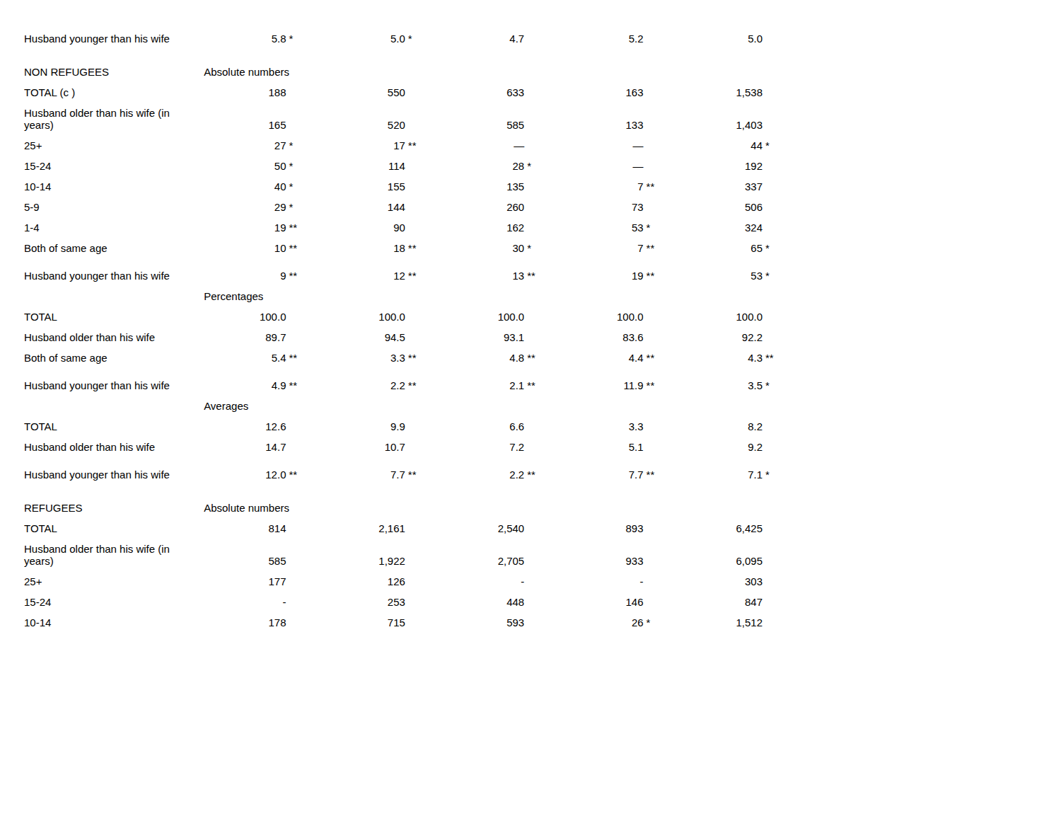| Husband younger than his wife | 5.8 * | 5.0 * | 4.7 | 5.2 | 5.0 |
| NON REFUGEES | Absolute numbers |
| TOTAL (c ) | 188 | 550 | 633 | 163 | 1,538 |
| Husband older than his wife (in years) | 165 | 520 | 585 | 133 | 1,403 |
| 25+ | 27 * | 17 ** | — | — | 44 * |
| 15-24 | 50 * | 114 | 28 * | — | 192 |
| 10-14 | 40 * | 155 | 135 | 7 ** | 337 |
| 5-9 | 29 * | 144 | 260 | 73 | 506 |
| 1-4 | 19 ** | 90 | 162 | 53 * | 324 |
| Both of same age | 10 ** | 18 ** | 30 * | 7 ** | 65 * |
| Husband younger than his wife | 9 ** | 12 ** | 13 ** | 19 ** | 53 * |
| | Percentages |
| TOTAL | 100.0 | 100.0 | 100.0 | 100.0 | 100.0 |
| Husband older than his wife | 89.7 | 94.5 | 93.1 | 83.6 | 92.2 |
| Both of same age | 5.4 ** | 3.3 ** | 4.8 ** | 4.4 ** | 4.3 ** |
| Husband younger than his wife | 4.9 ** | 2.2 ** | 2.1 ** | 11.9 ** | 3.5 * |
| | Averages |
| TOTAL | 12.6 | 9.9 | 6.6 | 3.3 | 8.2 |
| Husband older than his wife | 14.7 | 10.7 | 7.2 | 5.1 | 9.2 |
| Husband younger than his wife | 12.0 ** | 7.7 ** | 2.2 ** | 7.7 ** | 7.1 * |
| REFUGEES | Absolute numbers |
| TOTAL | 814 | 2,161 | 2,540 | 893 | 6,425 |
| Husband older than his wife (in years) | 585 | 1,922 | 2,705 | 933 | 6,095 |
| 25+ | 177 | 126 | - | - | 303 |
| 15-24 | - | 253 | 448 | 146 | 847 |
| 10-14 | 178 | 715 | 593 | 26 * | 1,512 |